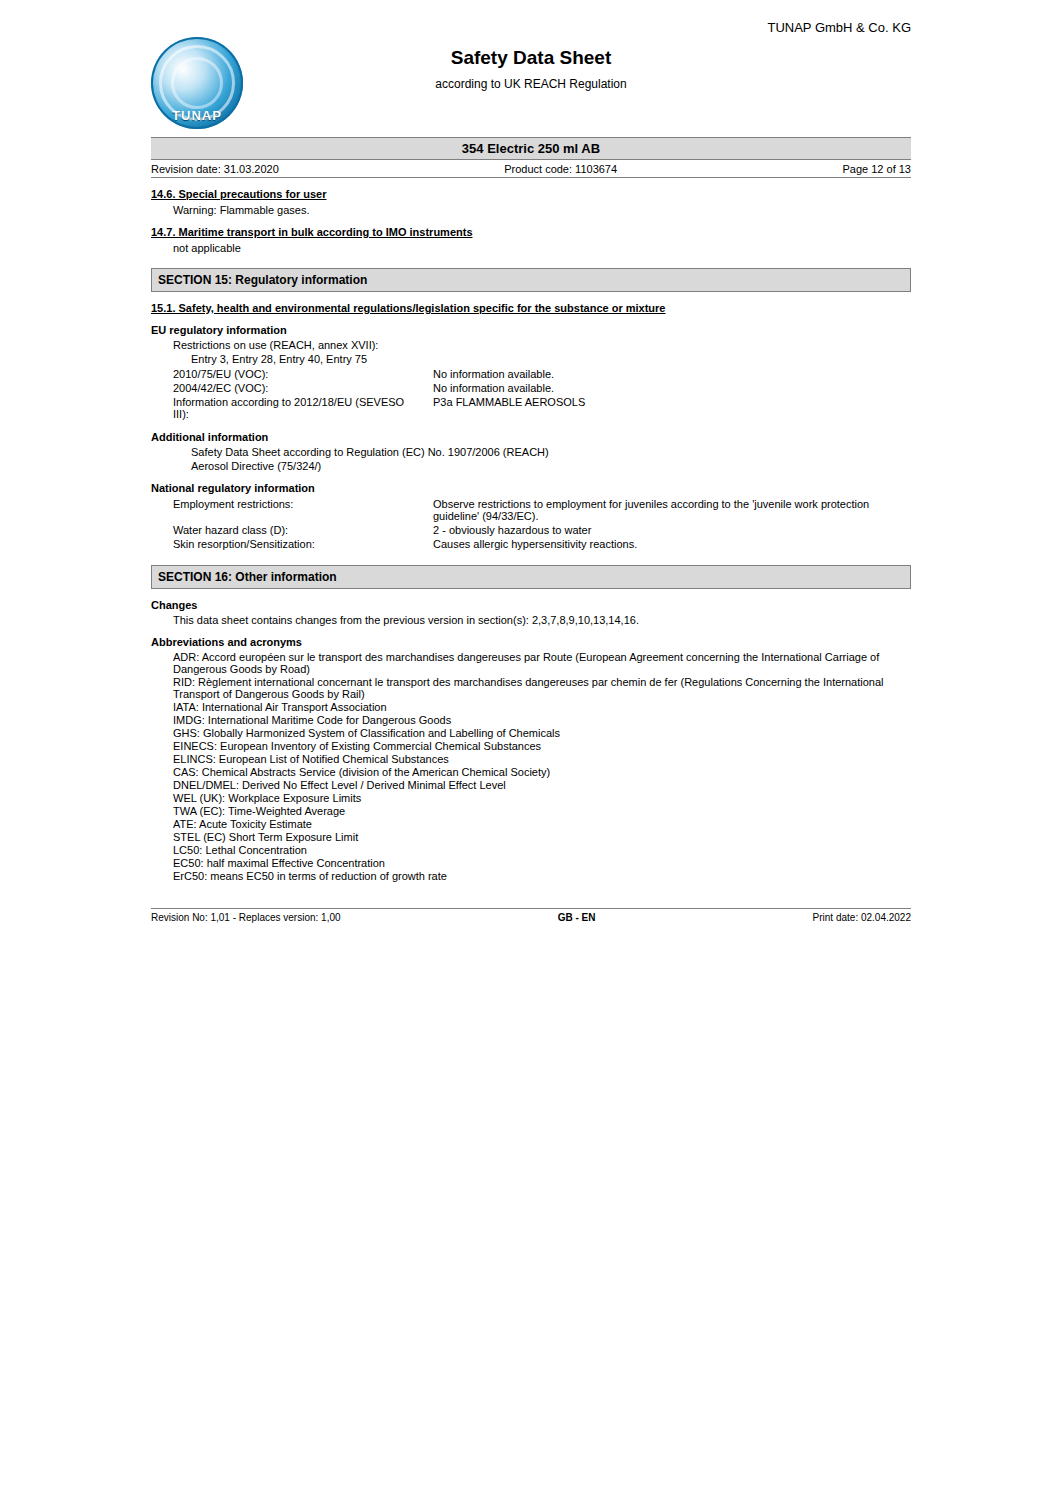TUNAP GmbH & Co. KG
TUNAP
Safety Data Sheet
according to UK REACH Regulation
354 Electric 250 ml AB
Revision date: 31.03.2020
Product code: 1103674
Page 12 of 13
14.6. Special precautions for user
Warning: Flammable gases.
14.7. Maritime transport in bulk according to IMO instruments
not applicable
SECTION 15: Regulatory information
15.1. Safety, health and environmental regulations/legislation specific for the substance or mixture
EU regulatory information
Restrictions on use (REACH, annex XVII):
Entry 3, Entry 28, Entry 40, Entry 75
| 2010/75/EU (VOC): | No information available. |
| 2004/42/EC (VOC): | No information available. |
| Information according to 2012/18/EU (SEVESO III): | P3a FLAMMABLE AEROSOLS |
Additional information
Safety Data Sheet according to Regulation (EC) No. 1907/2006 (REACH)
Aerosol Directive (75/324/)
National regulatory information
| Employment restrictions: | Observe restrictions to employment for juveniles according to the 'juvenile work protection guideline' (94/33/EC). |
| Water hazard class (D): | 2 - obviously hazardous to water |
| Skin resorption/Sensitization: | Causes allergic hypersensitivity reactions. |
SECTION 16: Other information
Changes
This data sheet contains changes from the previous version in section(s): 2,3,7,8,9,10,13,14,16.
Abbreviations and acronyms
ADR: Accord européen sur le transport des marchandises dangereuses par Route (European Agreement concerning the International Carriage of Dangerous Goods by Road)
RID: Règlement international concernant le transport des marchandises dangereuses par chemin de fer (Regulations Concerning the International Transport of Dangerous Goods by Rail)
IATA: International Air Transport Association
IMDG: International Maritime Code for Dangerous Goods
GHS: Globally Harmonized System of Classification and Labelling of Chemicals
EINECS: European Inventory of Existing Commercial Chemical Substances
ELINCS: European List of Notified Chemical Substances
CAS: Chemical Abstracts Service (division of the American Chemical Society)
DNEL/DMEL: Derived No Effect Level / Derived Minimal Effect Level
WEL (UK): Workplace Exposure Limits
TWA (EC): Time-Weighted Average
ATE: Acute Toxicity Estimate
STEL (EC) Short Term Exposure Limit
LC50: Lethal Concentration
EC50: half maximal Effective Concentration
ErC50: means EC50 in terms of reduction of growth rate
Revision No: 1,01 - Replaces version: 1,00
GB - EN
Print date: 02.04.2022